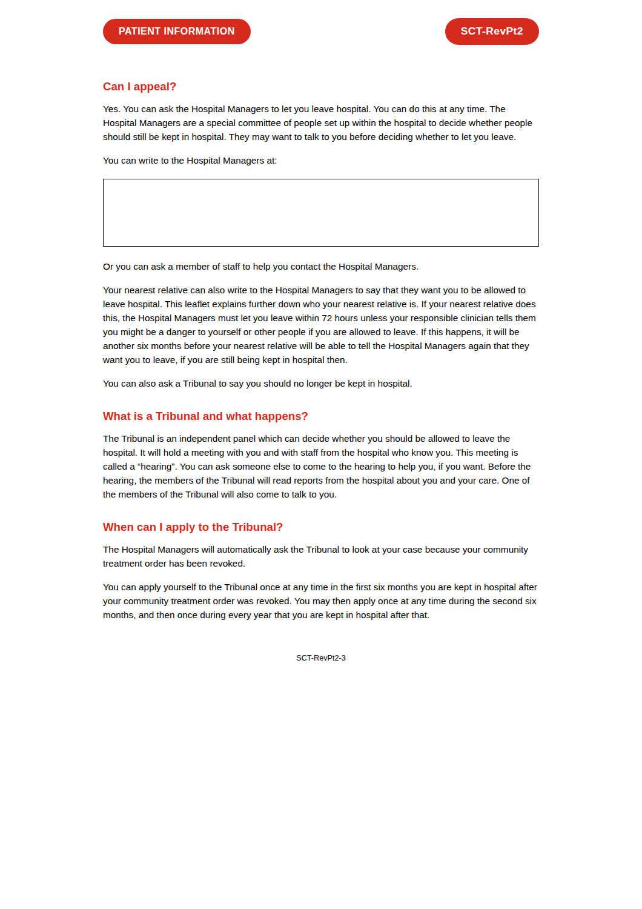PATIENT INFORMATION SCT-RevPt2
Can I appeal?
Yes. You can ask the Hospital Managers to let you leave hospital. You can do this at any time. The Hospital Managers are a special committee of people set up within the hospital to decide whether people should still be kept in hospital. They may want to talk to you before deciding whether to let you leave.
You can write to the Hospital Managers at:
Or you can ask a member of staff to help you contact the Hospital Managers.
Your nearest relative can also write to the Hospital Managers to say that they want you to be allowed to leave hospital. This leaflet explains further down who your nearest relative is. If your nearest relative does this, the Hospital Managers must let you leave within 72 hours unless your responsible clinician tells them you might be a danger to yourself or other people if you are allowed to leave. If this happens, it will be another six months before your nearest relative will be able to tell the Hospital Managers again that they want you to leave, if you are still being kept in hospital then.
You can also ask a Tribunal to say you should no longer be kept in hospital.
What is a Tribunal and what happens?
The Tribunal is an independent panel which can decide whether you should be allowed to leave the hospital. It will hold a meeting with you and with staff from the hospital who know you. This meeting is called a “hearing”. You can ask someone else to come to the hearing to help you, if you want. Before the hearing, the members of the Tribunal will read reports from the hospital about you and your care. One of the members of the Tribunal will also come to talk to you.
When can I apply to the Tribunal?
The Hospital Managers will automatically ask the Tribunal to look at your case because your community treatment order has been revoked.
You can apply yourself to the Tribunal once at any time in the first six months you are kept in hospital after your community treatment order was revoked. You may then apply once at any time during the second six months, and then once during every year that you are kept in hospital after that.
SCT-RevPt2-3